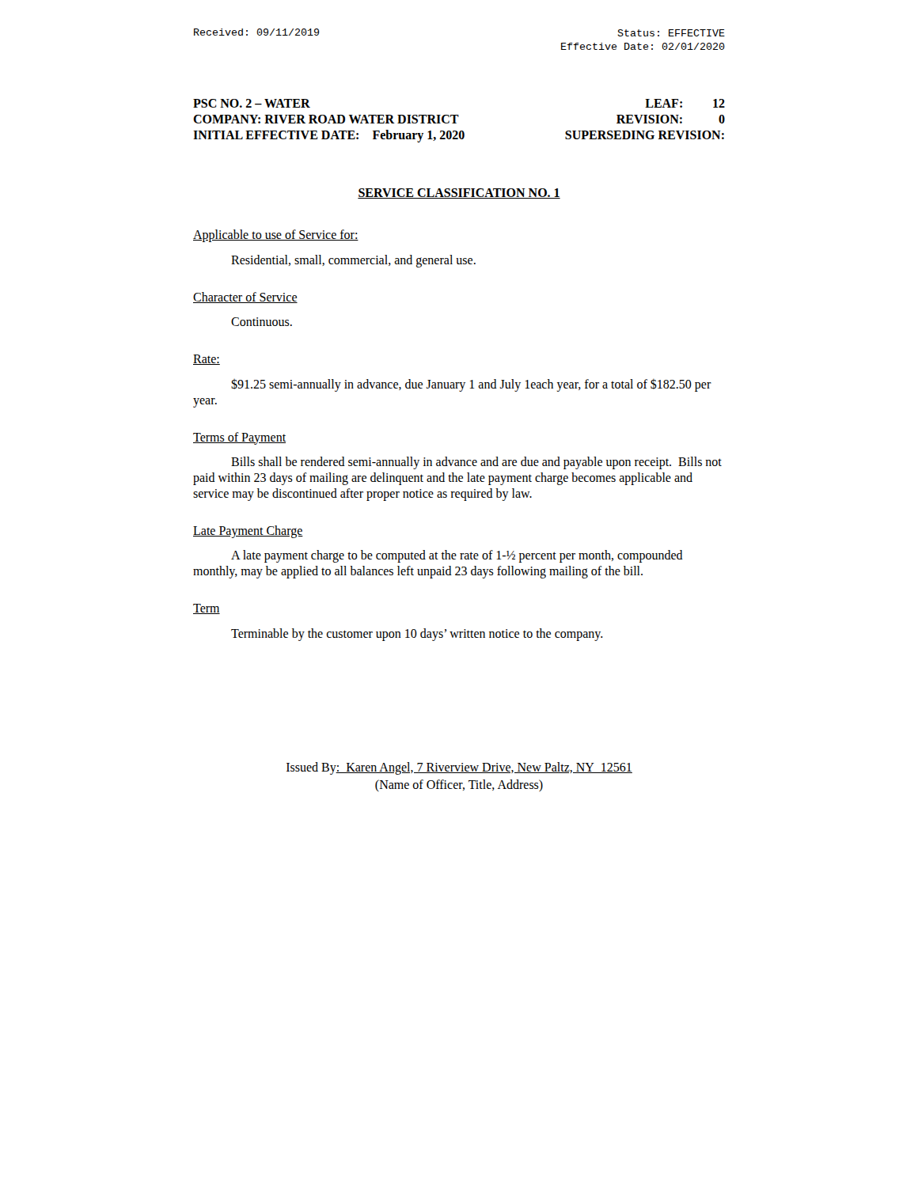Received: 09/11/2019
Status: EFFECTIVE Effective Date: 02/01/2020
PSC NO. 2 – WATER LEAF: 12
COMPANY: RIVER ROAD WATER DISTRICT REVISION: 0
INITIAL EFFECTIVE DATE: February 1, 2020 SUPERSEDING REVISION:
SERVICE CLASSIFICATION NO. 1
Applicable to use of Service for:
Residential, small, commercial, and general use.
Character of Service
Continuous.
Rate:
$91.25 semi-annually in advance, due January 1 and July 1each year, for a total of $182.50 per year.
Terms of Payment
Bills shall be rendered semi-annually in advance and are due and payable upon receipt. Bills not paid within 23 days of mailing are delinquent and the late payment charge becomes applicable and service may be discontinued after proper notice as required by law.
Late Payment Charge
A late payment charge to be computed at the rate of 1-½ percent per month, compounded monthly, may be applied to all balances left unpaid 23 days following mailing of the bill.
Term
Terminable by the customer upon 10 days’ written notice to the company.
Issued By: Karen Angel, 7 Riverview Drive, New Paltz, NY 12561 (Name of Officer, Title, Address)